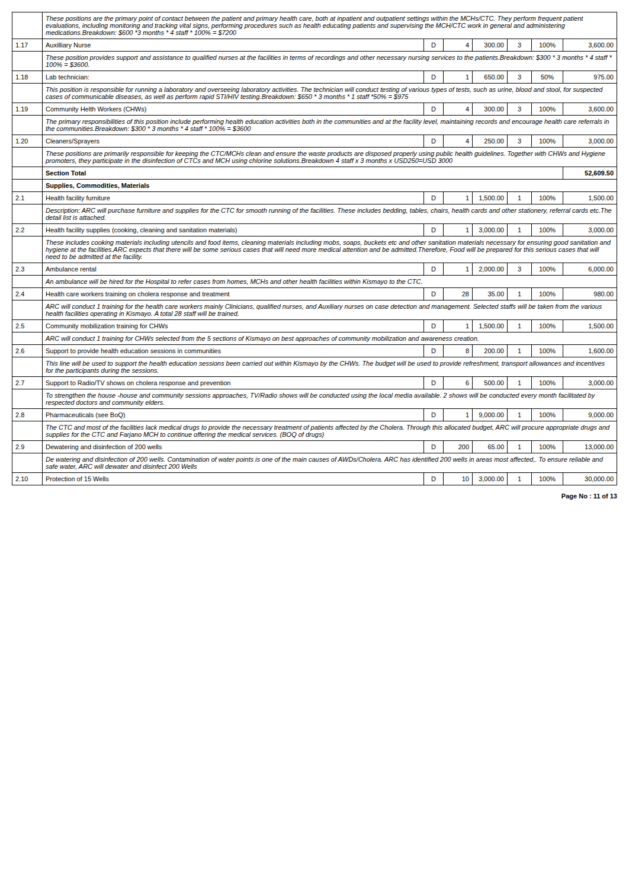| | These positions are the primary point of contact between the patient and primary health care, both at inpatient and outpatient settings within the MCHs/CTC. They perform frequent patient evaluations, including monitoring and tracking vital signs, performing procedures such as health educating patients and supervising the MCH/CTC work in general and administering medications.Breakdown: $600 *3 months * 4 staff * 100% = $7200 |
| 1.17 | Auxilliary Nurse | D | 4 | 300.00 | 3 | 100% | 3,600.00 |
| | These position provides support and assistance to qualified nurses at the facilities in terms of recordings and other necessary nursing services to the patients.Breakdown: $300 * 3 months * 4 staff * 100% = $3600. |
| 1.18 | Lab technician: | D | 1 | 650.00 | 3 | 50% | 975.00 |
| | This position is responsible for running a laboratory and overseeing laboratory activities. The technician will conduct testing of various types of tests, such as urine, blood and stool, for suspected cases of communicable diseases, as well as perform rapid STI/HIV testing.Breakdown: $650 * 3 months * 1 staff *50% = $975 |
| 1.19 | Community Helth Workers (CHWs) | D | 4 | 300.00 | 3 | 100% | 3,600.00 |
| | The primary responsibilities of this position include performing health education activities both in the communities and at the facility level, maintaining records and encourage health care referrals in the communities.Breakdown: $300 * 3 months * 4 staff * 100% = $3600 |
| 1.20 | Cleaners/Sprayers | D | 4 | 250.00 | 3 | 100% | 3,000.00 |
| | These positions are primarily responsible for keeping the CTC/MCHs clean and ensure the waste products are disposed properly using public health guidelines. Together with CHWs and Hygiene promoters, they participate in the disinfection of CTCs and MCH using chlorine solutions.Breakdown 4 staff x 3 months x USD250=USD 3000 |
| | Section Total | 52,609.50 |
| | Supplies, Commodities, Materials |
| 2.1 | Health facility furniture | D | 1 | 1,500.00 | 1 | 100% | 1,500.00 |
| | Description: ARC will purchase furniture and supplies for the CTC for smooth running of the facilities. These includes bedding, tables, chairs, health cards and other stationery, referral cards etc.The detail list is attached. |
| 2.2 | Health facility supplies (cooking, cleaning and sanitation materials) | D | 1 | 3,000.00 | 1 | 100% | 3,000.00 |
| | These includes cooking materials including utencils and food items, cleaning materials including mobs, soaps, buckets etc and other sanitation materials necessary for ensuring good sanitation and hygiene at the facilities.ARC expects that there will be some serious cases that will need more medical attention and be admitted.Therefore, Food will be prepared for this serious cases that will need to be admitted at the facility. |
| 2.3 | Ambulance rental | D | 1 | 2,000.00 | 3 | 100% | 6,000.00 |
| | An ambulance will be hired for the Hospital to refer cases from homes, MCHs and other health facilities within Kismayo to the CTC. |
| 2.4 | Health care workers training on cholera response and treatment | D | 28 | 35.00 | 1 | 100% | 980.00 |
| | ARC will conduct 1 training for the health care workers mainly Clinicians, qualified nurses, and Auxiliary nurses on case detection and management. Selected staffs will be taken from the various health facilities operating in Kismayo. A total 28 staff will be trained. |
| 2.5 | Community mobilization training for CHWs | D | 1 | 1,500.00 | 1 | 100% | 1,500.00 |
| | ARC will conduct 1 training for CHWs selected from the 5 sections of Kismayo on best approaches of community mobilization and awareness creation. |
| 2.6 | Support to provide health education sessions in communities | D | 8 | 200.00 | 1 | 100% | 1,600.00 |
| | This line will be used to support the health education sessions been carried out within Kismayo by the CHWs. The budget will be used to provide refreshment, transport allowances and incentives for the participants during the sessions. |
| 2.7 | Support to Radio/TV shows on cholera response and prevention | D | 6 | 500.00 | 1 | 100% | 3,000.00 |
| | To strengthen the house -house and community sessions approaches, TV/Radio shows will be conducted using the local media available. 2 shows will be conducted every month facilitated by respected doctors and community elders. |
| 2.8 | Pharmaceuticals (see BoQ) | D | 1 | 9,000.00 | 1 | 100% | 9,000.00 |
| | The CTC and most of the facilities lack medical drugs to provide the necessary treatment of patients affected by the Cholera. Through this allocated budget, ARC will procure appropriate drugs and supplies for the CTC and Farjano MCH to continue offering the medical services. (BOQ of drugs) |
| 2.9 | Dewatering and disinfection of 200 wells | D | 200 | 65.00 | 1 | 100% | 13,000.00 |
| | De watering and disinfection of 200 wells. Contamination of water points is one of the main causes of AWDs/Cholera. ARC has identified 200 wells in areas most affected,. To ensure reliable and safe water, ARC will dewater and disinfect 200 Wells |
| 2.10 | Protection of 15 Wells | D | 10 | 3,000.00 | 1 | 100% | 30,000.00 |
Page No : 11 of 13